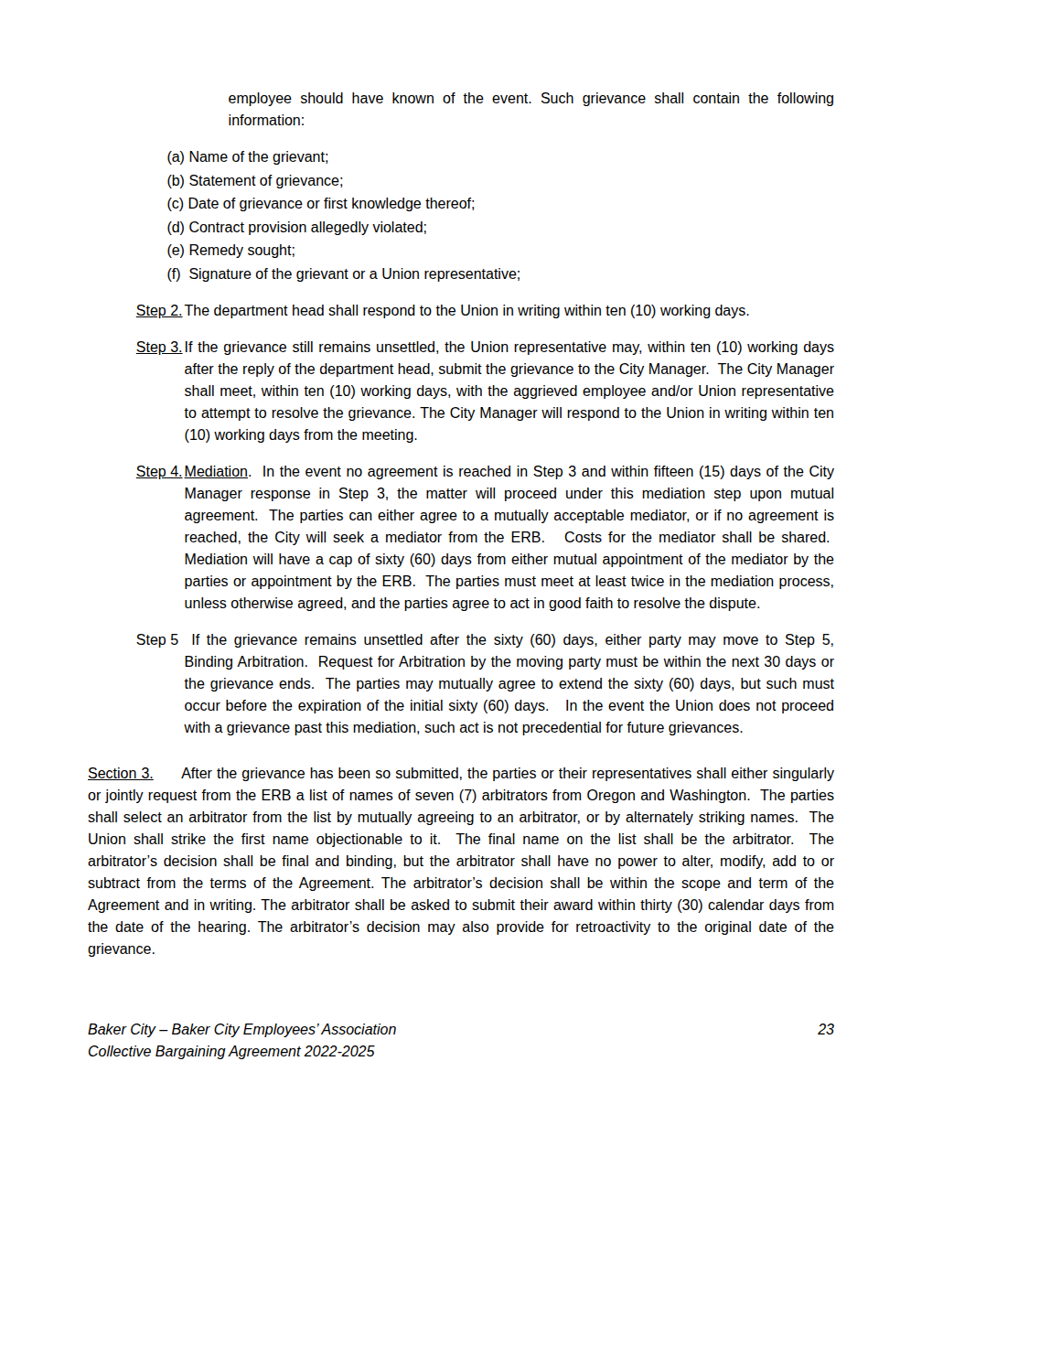employee should have known of the event. Such grievance shall contain the following information:
(a) Name of the grievant;
(b) Statement of grievance;
(c) Date of grievance or first knowledge thereof;
(d) Contract provision allegedly violated;
(e) Remedy sought;
(f) Signature of the grievant or a Union representative;
Step 2.
The department head shall respond to the Union in writing within ten (10) working days.
Step 3.
If the grievance still remains unsettled, the Union representative may, within ten (10) working days after the reply of the department head, submit the grievance to the City Manager. The City Manager shall meet, within ten (10) working days, with the aggrieved employee and/or Union representative to attempt to resolve the grievance. The City Manager will respond to the Union in writing within ten (10) working days from the meeting.
Step 4.
Mediation. In the event no agreement is reached in Step 3 and within fifteen (15) days of the City Manager response in Step 3, the matter will proceed under this mediation step upon mutual agreement. The parties can either agree to a mutually acceptable mediator, or if no agreement is reached, the City will seek a mediator from the ERB. Costs for the mediator shall be shared. Mediation will have a cap of sixty (60) days from either mutual appointment of the mediator by the parties or appointment by the ERB. The parties must meet at least twice in the mediation process, unless otherwise agreed, and the parties agree to act in good faith to resolve the dispute.
Step 5
If the grievance remains unsettled after the sixty (60) days, either party may move to Step 5, Binding Arbitration. Request for Arbitration by the moving party must be within the next 30 days or the grievance ends. The parties may mutually agree to extend the sixty (60) days, but such must occur before the expiration of the initial sixty (60) days. In the event the Union does not proceed with a grievance past this mediation, such act is not precedential for future grievances.
Section 3. After the grievance has been so submitted, the parties or their representatives shall either singularly or jointly request from the ERB a list of names of seven (7) arbitrators from Oregon and Washington. The parties shall select an arbitrator from the list by mutually agreeing to an arbitrator, or by alternately striking names. The Union shall strike the first name objectionable to it. The final name on the list shall be the arbitrator. The arbitrator’s decision shall be final and binding, but the arbitrator shall have no power to alter, modify, add to or subtract from the terms of the Agreement. The arbitrator’s decision shall be within the scope and term of the Agreement and in writing. The arbitrator shall be asked to submit their award within thirty (30) calendar days from the date of the hearing. The arbitrator’s decision may also provide for retroactivity to the original date of the grievance.
Baker City – Baker City Employees’ Association 23
Collective Bargaining Agreement 2022-2025